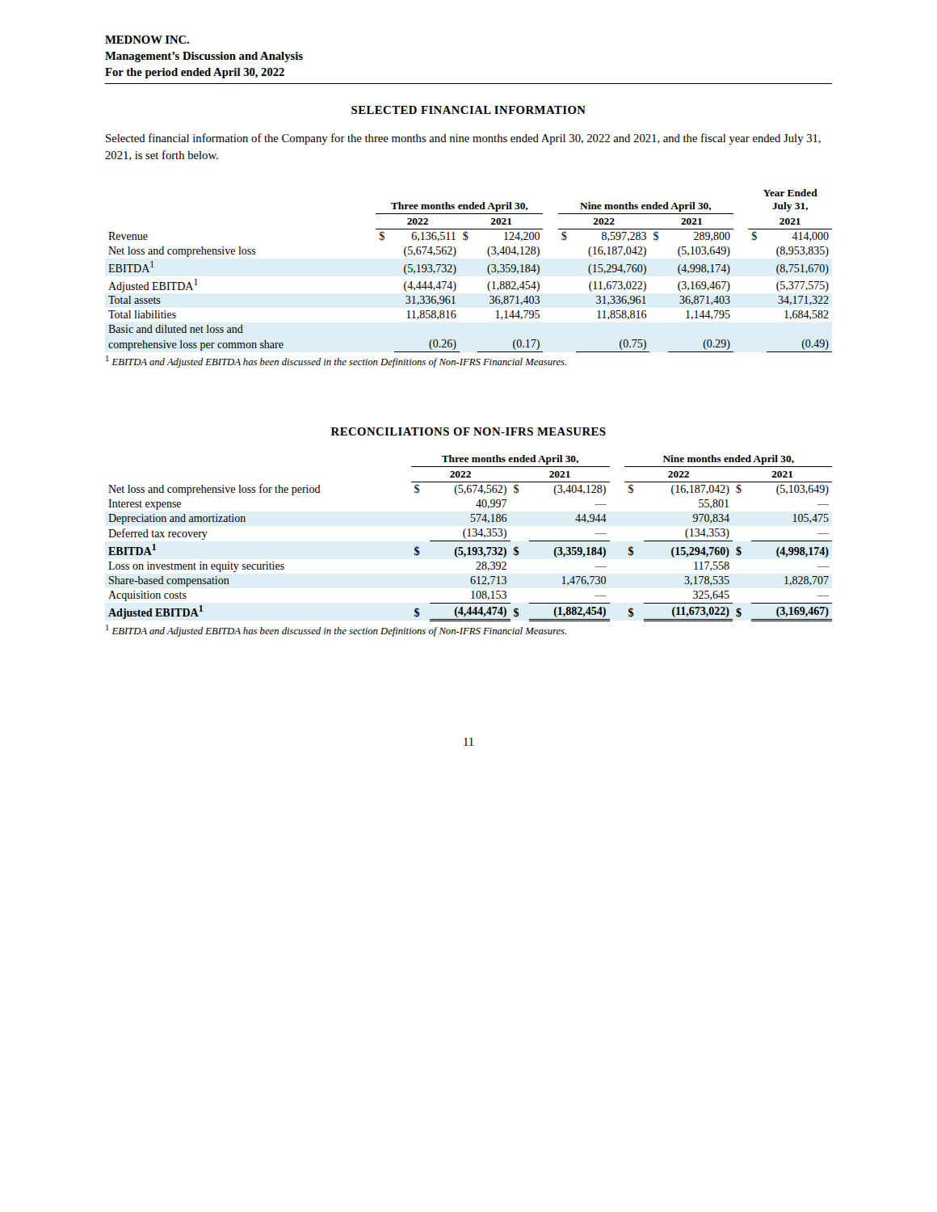MEDNOW INC.
Management’s Discussion and Analysis
For the period ended April 30, 2022
SELECTED FINANCIAL INFORMATION
Selected financial information of the Company for the three months and nine months ended April 30, 2022 and 2021, and the fiscal year ended July 31, 2021, is set forth below.
| | Three months ended April 30, | | Nine months ended April 30, | | Year Ended July 31, |
| | 2022 | 2021 | | 2022 | 2021 | | 2021 |
| Revenue | $ | 6,136,511 | $ | 124,200 | | $ | 8,597,283 | $ | 289,800 | | $ | 414,000 |
| Net loss and comprehensive loss | | (5,674,562) | | (3,404,128) | | | (16,187,042) | | (5,103,649) | | | (8,953,835) |
| EBITDA 1 | | (5,193,732) | | (3,359,184) | | | (15,294,760) | | (4,998,174) | | | (8,751,670) |
| Adjusted EBITDA 1 | | (4,444,474) | | (1,882,454) | | | (11,673,022) | | (3,169,467) | | | (5,377,575) |
| Total assets | | 31,336,961 | | 36,871,403 | | | 31,336,961 | | 36,871,403 | | | 34,171,322 |
| Total liabilities | | 11,858,816 | | 1,144,795 | | | 11,858,816 | | 1,144,795 | | | 1,684,582 |
| Basic and diluted net loss and | | | | | | | | | | | | |
| comprehensive loss per common share | | (0.26) | | (0.17) | | | (0.75) | | (0.29) | | | (0.49) |
1 EBITDA and Adjusted EBITDA has been discussed in the section Definitions of Non-IFRS Financial Measures.
RECONCILIATIONS OF NON-IFRS MEASURES
| | Three months ended April 30, | | Nine months ended April 30, |
| | 2022 | 2021 | | 2022 | 2021 |
| Net loss and comprehensive loss for the period | $ | (5,674,562) | $ | (3,404,128) | | $ | (16,187,042) | $ | (5,103,649) |
| Interest expense | | 40,997 | | — | | | 55,801 | | — |
| Depreciation and amortization | | 574,186 | | 44,944 | | | 970,834 | | 105,475 |
| Deferred tax recovery | | (134,353) | | — | | | (134,353) | | — |
| EBITDA 1 | $ | (5,193,732) | $ | (3,359,184) | | $ | (15,294,760) | $ | (4,998,174) |
| Loss on investment in equity securities | | 28,392 | | — | | | 117,558 | | — |
| Share-based compensation | | 612,713 | | 1,476,730 | | | 3,178,535 | | 1,828,707 |
| Acquisition costs | | 108,153 | | — | | | 325,645 | | — |
| Adjusted EBITDA 1 | $ | (4,444,474) | $ | (1,882,454) | | $ | (11,673,022) | $ | (3,169,467) |
1 EBITDA and Adjusted EBITDA has been discussed in the section Definitions of Non-IFRS Financial Measures.
11